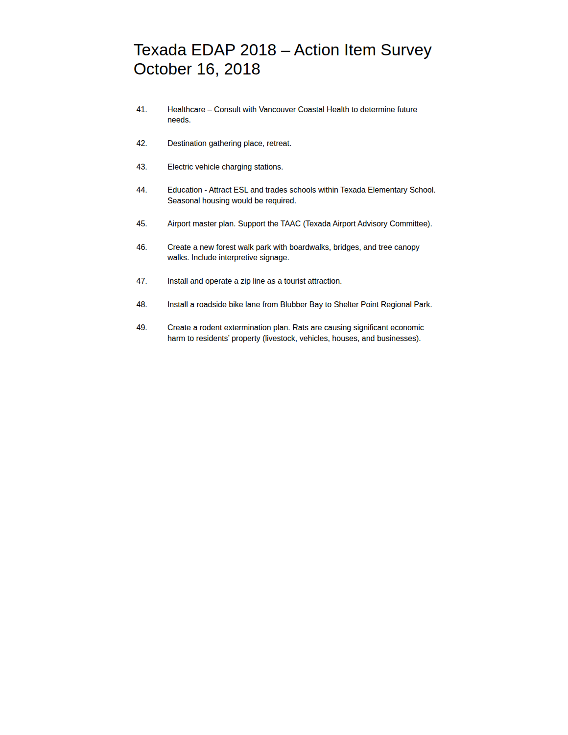Texada EDAP 2018 – Action Item Survey
October 16, 2018
41. Healthcare – Consult with Vancouver Coastal Health to determine future needs.
42. Destination gathering place, retreat.
43. Electric vehicle charging stations.
44. Education - Attract ESL and trades schools within Texada Elementary School. Seasonal housing would be required.
45. Airport master plan. Support the TAAC (Texada Airport Advisory Committee).
46. Create a new forest walk park with boardwalks, bridges, and tree canopy walks. Include interpretive signage.
47. Install and operate a zip line as a tourist attraction.
48. Install a roadside bike lane from Blubber Bay to Shelter Point Regional Park.
49. Create a rodent extermination plan. Rats are causing significant economic harm to residents’ property (livestock, vehicles, houses, and businesses).